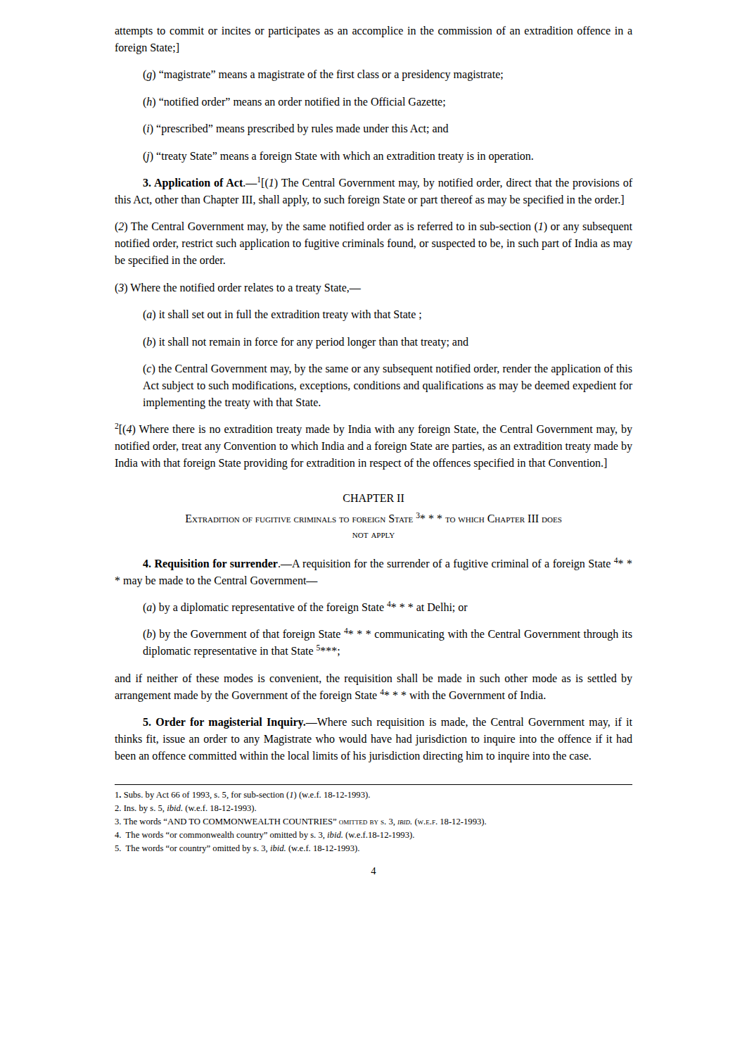attempts to commit or incites or participates as an accomplice in the commission of an extradition offence in a foreign State;]
(g) “magistrate” means a magistrate of the first class or a presidency magistrate;
(h) “notified order” means an order notified in the Official Gazette;
(i) “prescribed” means prescribed by rules made under this Act; and
(j) “treaty State” means a foreign State with which an extradition treaty is in operation.
3. Application of Act.—1[(1) The Central Government may, by notified order, direct that the provisions of this Act, other than Chapter III, shall apply, to such foreign State or part thereof as may be specified in the order.]
(2) The Central Government may, by the same notified order as is referred to in sub-section (1) or any subsequent notified order, restrict such application to fugitive criminals found, or suspected to be, in such part of India as may be specified in the order.
(3) Where the notified order relates to a treaty State,—
(a) it shall set out in full the extradition treaty with that State ;
(b) it shall not remain in force for any period longer than that treaty; and
(c) the Central Government may, by the same or any subsequent notified order, render the application of this Act subject to such modifications, exceptions, conditions and qualifications as may be deemed expedient for implementing the treaty with that State.
2[(4) Where there is no extradition treaty made by India with any foreign State, the Central Government may, by notified order, treat any Convention to which India and a foreign State are parties, as an extradition treaty made by India with that foreign State providing for extradition in respect of the offences specified in that Convention.]
CHAPTER II
Extradition of fugitive criminals to foreign State 3* * * to which Chapter III does
not apply
4. Requisition for surrender.—A requisition for the surrender of a fugitive criminal of a foreign State 4* * * may be made to the Central Government—
(a) by a diplomatic representative of the foreign State 4* * * at Delhi; or
(b) by the Government of that foreign State 4* * * communicating with the Central Government through its diplomatic representative in that State 5***;
and if neither of these modes is convenient, the requisition shall be made in such other mode as is settled by arrangement made by the Government of the foreign State 4* * * with the Government of India.
5. Order for magisterial Inquiry.—Where such requisition is made, the Central Government may, if it thinks fit, issue an order to any Magistrate who would have had jurisdiction to inquire into the offence if it had been an offence committed within the local limits of his jurisdiction directing him to inquire into the case.
1. Subs. by Act 66 of 1993, s. 5, for sub-section (1) (w.e.f. 18-12-1993).
2. Ins. by s. 5, ibid. (w.e.f. 18-12-1993).
3. The words “AND TO COMMONWEALTH COUNTRIES” omitted by s. 3, ibid. (w.e.f. 18-12-1993).
4. The words “or commonwealth country” omitted by s. 3, ibid. (w.e.f.18-12-1993).
5. The words “or country” omitted by s. 3, ibid. (w.e.f. 18-12-1993).
4